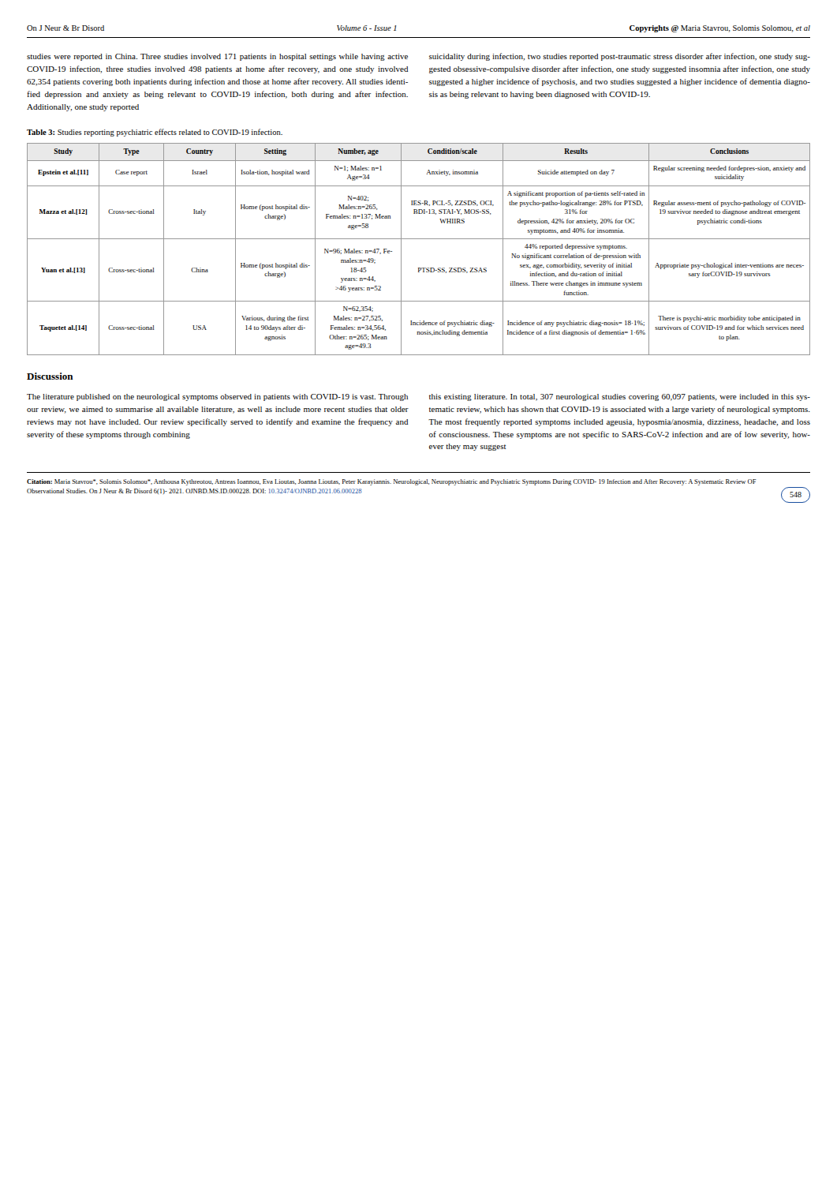On J Neur & Br Disord
Volume 6 - Issue 1
Copyrights @ Maria Stavrou, Solomis Solomou, et al
studies were reported in China. Three studies involved 171 patients in hospital settings while having active COVID-19 infection, three studies involved 498 patients at home after recovery, and one study involved 62,354 patients covering both inpatients during infection and those at home after recovery. All studies identified depression and anxiety as being relevant to COVID-19 infection, both during and after infection. Additionally, one study reported
suicidality during infection, two studies reported post-traumatic stress disorder after infection, one study suggested obsessive-compulsive disorder after infection, one study suggested insomnia after infection, one study suggested a higher incidence of psychosis, and two studies suggested a higher incidence of dementia diagnosis as being relevant to having been diagnosed with COVID-19.
Table 3: Studies reporting psychiatric effects related to COVID-19 infection.
| Study | Type | Country | Setting | Number, age | Condition/scale | Results | Conclusions |
| --- | --- | --- | --- | --- | --- | --- | --- |
| Epstein et al.[11] | Case report | Israel | Isola-tion, hospital ward | N=1; Males: n=1 Age=34 | Anxiety, insomnia | Suicide attempted on day 7 | Regular screening needed fordepres-sion, anxiety and suicidality |
| Mazza et al.[12] | Cross-sec-tional | Italy | Home (post hospital dis-charge) | N=402; Males:n=265, Females: n=137; Mean age=58 | IES-R, PCL-5, ZZSDS, OCI, BDI-13, STAI-Y, MOS-SS, WHIIRS | A significant proportion of pa-tients self-rated in the psycho-patho-logicalrange: 28% for PTSD, 31% for depression, 42% for anxiety, 20% for OC symptoms, and 40% for insomnia. | Regular assess-ment of psycho-pathology of COVID-19 survivor needed to diagnose andtreat emergent psychiatric condi-tions |
| Yuan et al.[13] | Cross-sec-tional | China | Home (post hospital dis-charge) | N=96; Males: n=47, Fe-males:n=49; 18-45 years: n=44, >46 years: n=52 | PTSD-SS, ZSDS, ZSAS | 44% reported depressive symptoms. No significant correlation of de-pression with sex, age, comorbidity, severity of initial infection, and du-ration of initial illness. There were changes in immune system function. | Appropriate psy-chological inter-ventions are neces-sary forCOVID-19 survivors |
| Taquetet al.[14] | Cross-sec-tional | USA | Various, during the first 14 to 90days after di-agnosis | N=62,354; Males: n=27,525, Females: n=34,564, Other: n=265; Mean age=49.3 | Incidence of psychiatric diag-nosis,including dementia | Incidence of any psychiatric diag-nosis= 18·1%; Incidence of a first diagnosis of dementia= 1·6% | There is psychi-atric morbidity tobe anticipated in survivors of COVID-19 and for which services need to plan. |
Discussion
The literature published on the neurological symptoms observed in patients with COVID-19 is vast. Through our review, we aimed to summarise all available literature, as well as include more recent studies that older reviews may not have included. Our review specifically served to identify and examine the frequency and severity of these symptoms through combining
this existing literature. In total, 307 neurological studies covering 60,097 patients, were included in this systematic review, which has shown that COVID-19 is associated with a large variety of neurological symptoms. The most frequently reported symptoms included ageusia, hyposmia/anosmia, dizziness, headache, and loss of consciousness. These symptoms are not specific to SARS-CoV-2 infection and are of low severity, however they may suggest
Citation: Maria Stavrou*, Solomis Solomou*, Anthousa Kythreotou, Antreas Ioannou, Eva Lioutas, Joanna Lioutas, Peter Karayiannis. Neurological, Neuropsychiatric and Psychiatric Symptoms During COVID- 19 Infection and After Recovery: A Systematic Review OF Observational Studies. On J Neur & Br Disord 6(1)- 2021. OJNBD.MS.ID.000228. DOI: 10.32474/OJNBD.2021.06.000228
548